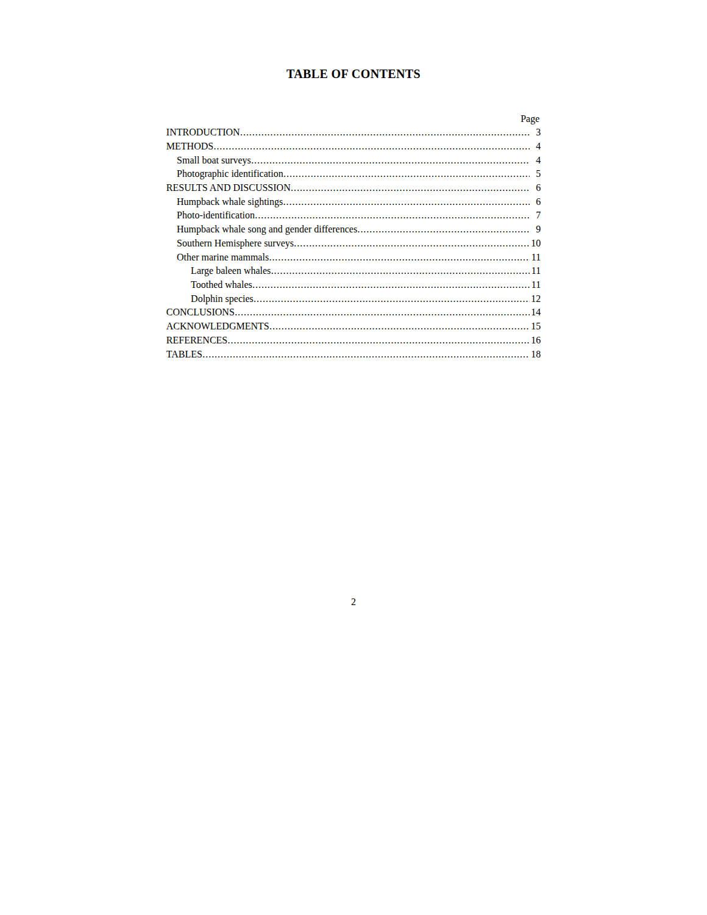TABLE OF CONTENTS
Page
INTRODUCTION .................................................................................................................. 3
METHODS ......................................................................................................................... 4
Small boat surveys ......................................................................................................... 4
Photographic identification ....................................................................................... 5
RESULTS AND DISCUSSION ................................................................................................. 6
Humpback whale sightings ......................................................................................... 6
Photo-identification ....................................................................................................... 7
Humpback whale song and gender differences ......................................................... 9
Southern Hemisphere surveys ................................................................................. 10
Other marine mammals ......................................................................................... 11
Large baleen whales ............................................................................................. 11
Toothed whales ..................................................................................................... 11
Dolphin species ..................................................................................................... 12
CONCLUSIONS ................................................................................................................. 14
ACKNOWLEDGMENTS ....................................................................................................... 15
REFERENCES ..................................................................................................................... 16
TABLES ............................................................................................................................. 18
2